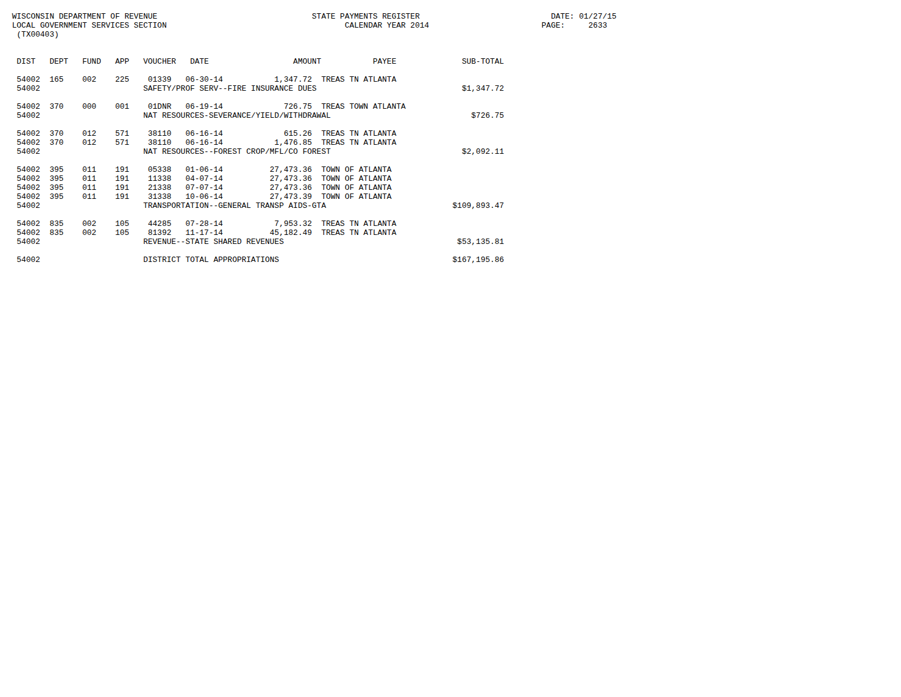WISCONSIN DEPARTMENT OF REVENUE STATE PAYMENTS REGISTER DATE: 01/27/15 LOCAL GOVERNMENT SERVICES SECTION CALENDAR YEAR 2014 PAGE: 2633 (TX00403) DIST DEPT FUND APP VOUCHER DATE AMOUNT PAYEE SUB-TOTAL 54002 165 002 225 01339 06-30-14 1,347.72 TREAS TN ATLANTA 54002 SAFETY/PROF SERV--FIRE INSURANCE DUES $1,347.72 54002 370 000 001 01DNR 06-19-14 726.75 TREAS TOWN ATLANTA 54002 NAT RESOURCES-SEVERANCE/YIELD/WITHDRAWAL $726.75 54002 370 012 571 38110 06-16-14 615.26 TREAS TN ATLANTA 54002 370 012 571 38110 06-16-14 1,476.85 TREAS TN ATLANTA 54002 NAT RESOURCES--FOREST CROP/MFL/CO FOREST $2,092.11 54002 395 011 191 05338 01-06-14 27,473.36 TOWN OF ATLANTA 54002 395 011 191 11338 04-07-14 27,473.36 TOWN OF ATLANTA 54002 395 011 191 21338 07-07-14 27,473.36 TOWN OF ATLANTA 54002 395 011 191 31338 10-06-14 27,473.39 TOWN OF ATLANTA 54002 TRANSPORTATION--GENERAL TRANSP AIDS-GTA $109,893.47 54002 835 002 105 44285 07-28-14 7,953.32 TREAS TN ATLANTA 54002 835 002 105 81392 11-17-14 45,182.49 TREAS TN ATLANTA 54002 REVENUE--STATE SHARED REVENUES $53,135.81 54002 DISTRICT TOTAL APPROPRIATIONS $167,195.86